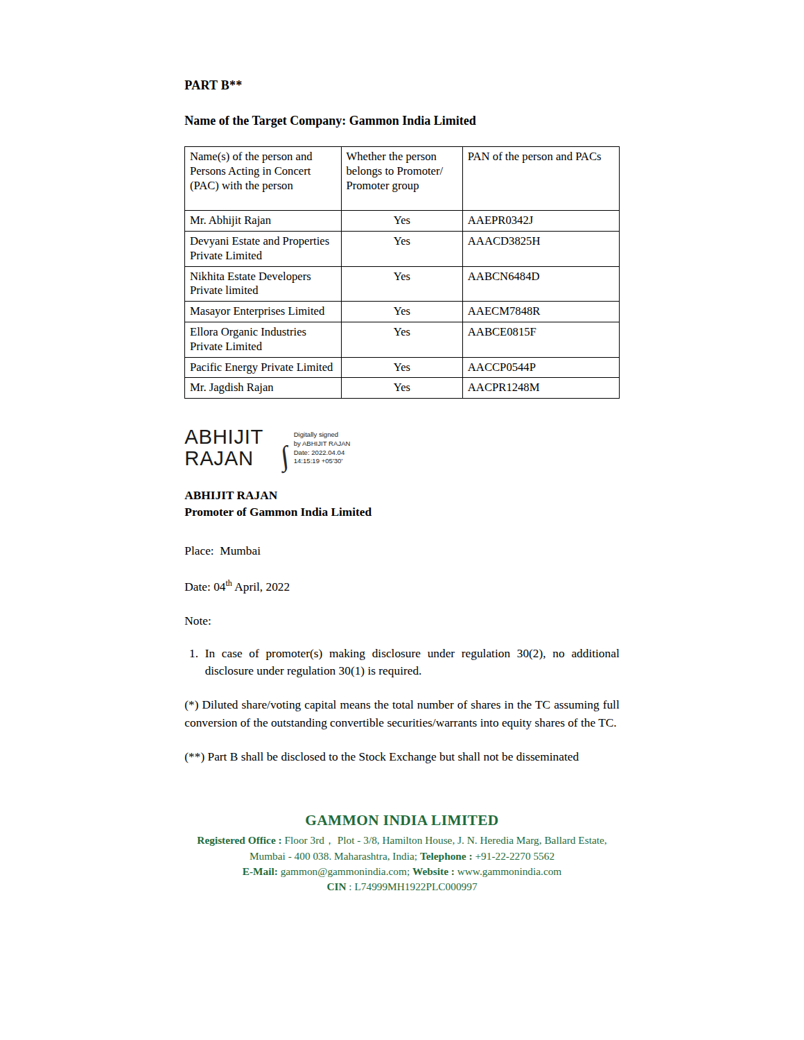PART B**
Name of the Target Company: Gammon India Limited
| Name(s) of the person and Persons Acting in Concert (PAC) with the person | Whether the person belongs to Promoter/ Promoter group | PAN of the person and PACs |
| --- | --- | --- |
| Mr. Abhijit Rajan | Yes | AAEPR0342J |
| Devyani Estate and Properties Private Limited | Yes | AAACD3825H |
| Nikhita Estate Developers Private limited | Yes | AABCN6484D |
| Masayor Enterprises Limited | Yes | AAECM7848R |
| Ellora Organic Industries Private Limited | Yes | AABCE0815F |
| Pacific Energy Private Limited | Yes | AACCP0544P |
| Mr. Jagdish Rajan | Yes | AACPR1248M |
ABHIJIT
RAJAN
∫
Digitally signed
by ABHIJIT RAJAN
Date: 2022.04.04
14:15:19 +05'30'
ABHIJIT RAJAN
Promoter of Gammon India Limited
Place: Mumbai
Date: 04th April, 2022
Note:
In case of promoter(s) making disclosure under regulation 30(2), no additional disclosure under regulation 30(1) is required.
(*) Diluted share/voting capital means the total number of shares in the TC assuming full conversion of the outstanding convertible securities/warrants into equity shares of the TC.
(**) Part B shall be disclosed to the Stock Exchange but shall not be disseminated
GAMMON INDIA LIMITED
Registered Office : Floor 3rd， Plot - 3/8, Hamilton House, J. N. Heredia Marg, Ballard Estate,
Mumbai - 400 038. Maharashtra, India; Telephone : +91-22-2270 5562
E-Mail: gammon@gammonindia.com; Website : www.gammonindia.com
CIN : L74999MH1922PLC000997